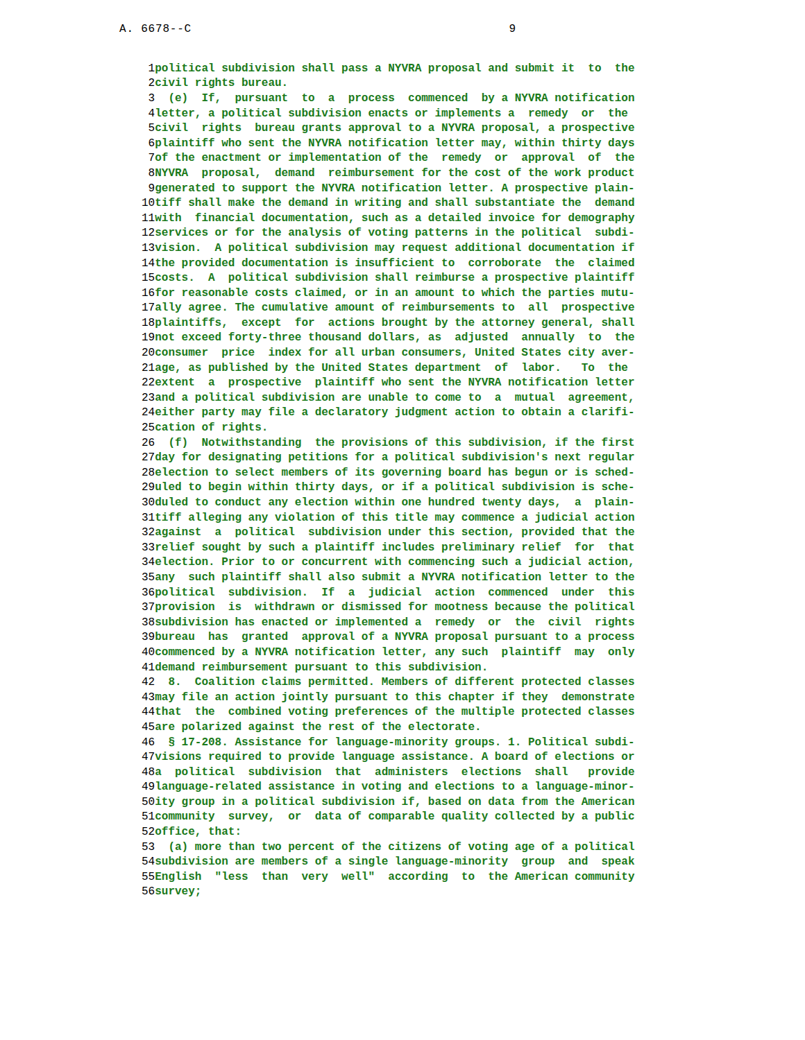A. 6678--C 9
| 1 | political subdivision shall pass a NYVRA proposal and submit it to the |
| 2 | civil rights bureau. |
| 3 | (e) If, pursuant to a process commenced by a NYVRA notification |
| 4 | letter, a political subdivision enacts or implements a remedy or the |
| 5 | civil rights bureau grants approval to a NYVRA proposal, a prospective |
| 6 | plaintiff who sent the NYVRA notification letter may, within thirty days |
| 7 | of the enactment or implementation of the remedy or approval of the |
| 8 | NYVRA proposal, demand reimbursement for the cost of the work product |
| 9 | generated to support the NYVRA notification letter. A prospective plain- |
| 10 | tiff shall make the demand in writing and shall substantiate the demand |
| 11 | with financial documentation, such as a detailed invoice for demography |
| 12 | services or for the analysis of voting patterns in the political subdi- |
| 13 | vision. A political subdivision may request additional documentation if |
| 14 | the provided documentation is insufficient to corroborate the claimed |
| 15 | costs. A political subdivision shall reimburse a prospective plaintiff |
| 16 | for reasonable costs claimed, or in an amount to which the parties mutu- |
| 17 | ally agree. The cumulative amount of reimbursements to all prospective |
| 18 | plaintiffs, except for actions brought by the attorney general, shall |
| 19 | not exceed forty-three thousand dollars, as adjusted annually to the |
| 20 | consumer price index for all urban consumers, United States city aver- |
| 21 | age, as published by the United States department of labor. To the |
| 22 | extent a prospective plaintiff who sent the NYVRA notification letter |
| 23 | and a political subdivision are unable to come to a mutual agreement, |
| 24 | either party may file a declaratory judgment action to obtain a clarifi- |
| 25 | cation of rights. |
| 26 | (f) Notwithstanding the provisions of this subdivision, if the first |
| 27 | day for designating petitions for a political subdivision's next regular |
| 28 | election to select members of its governing board has begun or is sched- |
| 29 | uled to begin within thirty days, or if a political subdivision is sche- |
| 30 | duled to conduct any election within one hundred twenty days, a plain- |
| 31 | tiff alleging any violation of this title may commence a judicial action |
| 32 | against a political subdivision under this section, provided that the |
| 33 | relief sought by such a plaintiff includes preliminary relief for that |
| 34 | election. Prior to or concurrent with commencing such a judicial action, |
| 35 | any such plaintiff shall also submit a NYVRA notification letter to the |
| 36 | political subdivision. If a judicial action commenced under this |
| 37 | provision is withdrawn or dismissed for mootness because the political |
| 38 | subdivision has enacted or implemented a remedy or the civil rights |
| 39 | bureau has granted approval of a NYVRA proposal pursuant to a process |
| 40 | commenced by a NYVRA notification letter, any such plaintiff may only |
| 41 | demand reimbursement pursuant to this subdivision. |
| 42 | 8. Coalition claims permitted. Members of different protected classes |
| 43 | may file an action jointly pursuant to this chapter if they demonstrate |
| 44 | that the combined voting preferences of the multiple protected classes |
| 45 | are polarized against the rest of the electorate. |
| 46 | § 17-208. Assistance for language-minority groups. 1. Political subdi- |
| 47 | visions required to provide language assistance. A board of elections or |
| 48 | a political subdivision that administers elections shall provide |
| 49 | language-related assistance in voting and elections to a language-minor- |
| 50 | ity group in a political subdivision if, based on data from the American |
| 51 | community survey, or data of comparable quality collected by a public |
| 52 | office, that: |
| 53 | (a) more than two percent of the citizens of voting age of a political |
| 54 | subdivision are members of a single language-minority group and speak |
| 55 | English "less than very well" according to the American community |
| 56 | survey; |